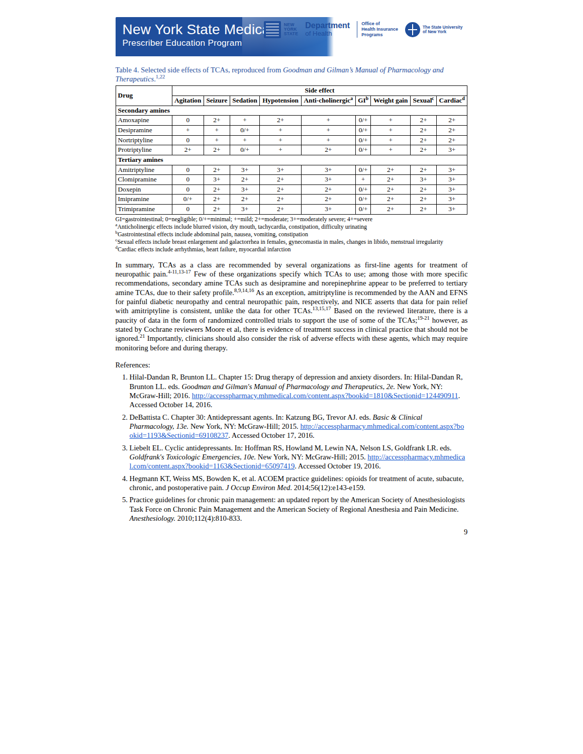New York State Medicaid
Prescriber Education Program
NEW
YORK
STATE
Department
of Health
Office of
Health Insurance
Programs
The State University
of New York
Table 4. Selected side effects of TCAs, reproduced from Goodman and Gilman’s Manual of Pharmacology and Therapeutics.1,22
| Drug | Side effect |
| --- | --- |
| Agitation | Seizure | Sedation | Hypotension | Anti-cholinergic a | GI b | Weight gain | Sexual c | Cardiac d |
| Secondary amines |
| Amoxapine | 0 | 2+ | + | 2+ | + | 0/+ | + | 2+ | 2+ |
| Desipramine | + | + | 0/+ | + | + | 0/+ | + | 2+ | 2+ |
| Nortriptyline | 0 | + | + | + | + | 0/+ | + | 2+ | 2+ |
| Protriptyline | 2+ | 2+ | 0/+ | + | 2+ | 0/+ | + | 2+ | 3+ |
| Tertiary amines |
| Amitriptyline | 0 | 2+ | 3+ | 3+ | 3+ | 0/+ | 2+ | 2+ | 3+ |
| Clomipramine | 0 | 3+ | 2+ | 2+ | 3+ | + | 2+ | 3+ | 3+ |
| Doxepin | 0 | 2+ | 3+ | 2+ | 2+ | 0/+ | 2+ | 2+ | 3+ |
| Imipramine | 0/+ | 2+ | 2+ | 2+ | 2+ | 0/+ | 2+ | 2+ | 3+ |
| Trimipramine | 0 | 2+ | 3+ | 2+ | 3+ | 0/+ | 2+ | 2+ | 3+ |
GI=gastrointestinal; 0=negligible; 0/+=minimal; +=mild; 2+=moderate; 3+=moderately severe; 4+=severe
aAnticholinergic effects include blurred vision, dry mouth, tachycardia, constipation, difficulty urinating
bGastrointestinal effects include abdominal pain, nausea, vomiting, constipation
cSexual effects include breast enlargement and galactorrhea in females, gynecomastia in males, changes in libido, menstrual irregularity
dCardiac effects include arrhythmias, heart failure, myocardial infarction
In summary, TCAs as a class are recommended by several organizations as first-line agents for treatment of neuropathic pain.4-11,13-17 Few of these organizations specify which TCAs to use; among those with more specific recommendations, secondary amine TCAs such as desipramine and norepinephrine appear to be preferred to tertiary amine TCAs, due to their safety profile.8,9,14,16 As an exception, amitriptyline is recommended by the AAN and EFNS for painful diabetic neuropathy and central neuropathic pain, respectively, and NICE asserts that data for pain relief with amitriptyline is consistent, unlike the data for other TCAs.13,15,17 Based on the reviewed literature, there is a paucity of data in the form of randomized controlled trials to support the use of some of the TCAs;19-21 however, as stated by Cochrane reviewers Moore et al, there is evidence of treatment success in clinical practice that should not be ignored.21 Importantly, clinicians should also consider the risk of adverse effects with these agents, which may require monitoring before and during therapy.
References:
Hilal-Dandan R, Brunton LL. Chapter 15: Drug therapy of depression and anxiety disorders. In: Hilal-Dandan R, Brunton LL. eds. Goodman and Gilman's Manual of Pharmacology and Therapeutics, 2e. New York, NY: McGraw-Hill; 2016. http://accesspharmacy.mhmedical.com/content.aspx?bookid=1810&Sectionid=124490911. Accessed October 14, 2016.
DeBattista C. Chapter 30: Antidepressant agents. In: Katzung BG, Trevor AJ. eds. Basic & Clinical Pharmacology, 13e. New York, NY: McGraw-Hill; 2015. http://accesspharmacy.mhmedical.com/content.aspx?bookid=1193&Sectionid=69108237. Accessed October 17, 2016.
Liebelt EL. Cyclic antidepressants. In: Hoffman RS, Howland M, Lewin NA, Nelson LS, Goldfrank LR. eds. Goldfrank's Toxicologic Emergencies, 10e. New York, NY: McGraw-Hill; 2015. http://accesspharmacy.mhmedical.com/content.aspx?bookid=1163&Sectionid=65097419. Accessed October 19, 2016.
Hegmann KT, Weiss MS, Bowden K, et al. ACOEM practice guidelines: opioids for treatment of acute, subacute, chronic, and postoperative pain. J Occup Environ Med. 2014;56(12):e143-e159.
Practice guidelines for chronic pain management: an updated report by the American Society of Anesthesiologists Task Force on Chronic Pain Management and the American Society of Regional Anesthesia and Pain Medicine. Anesthesiology. 2010;112(4):810-833.
9